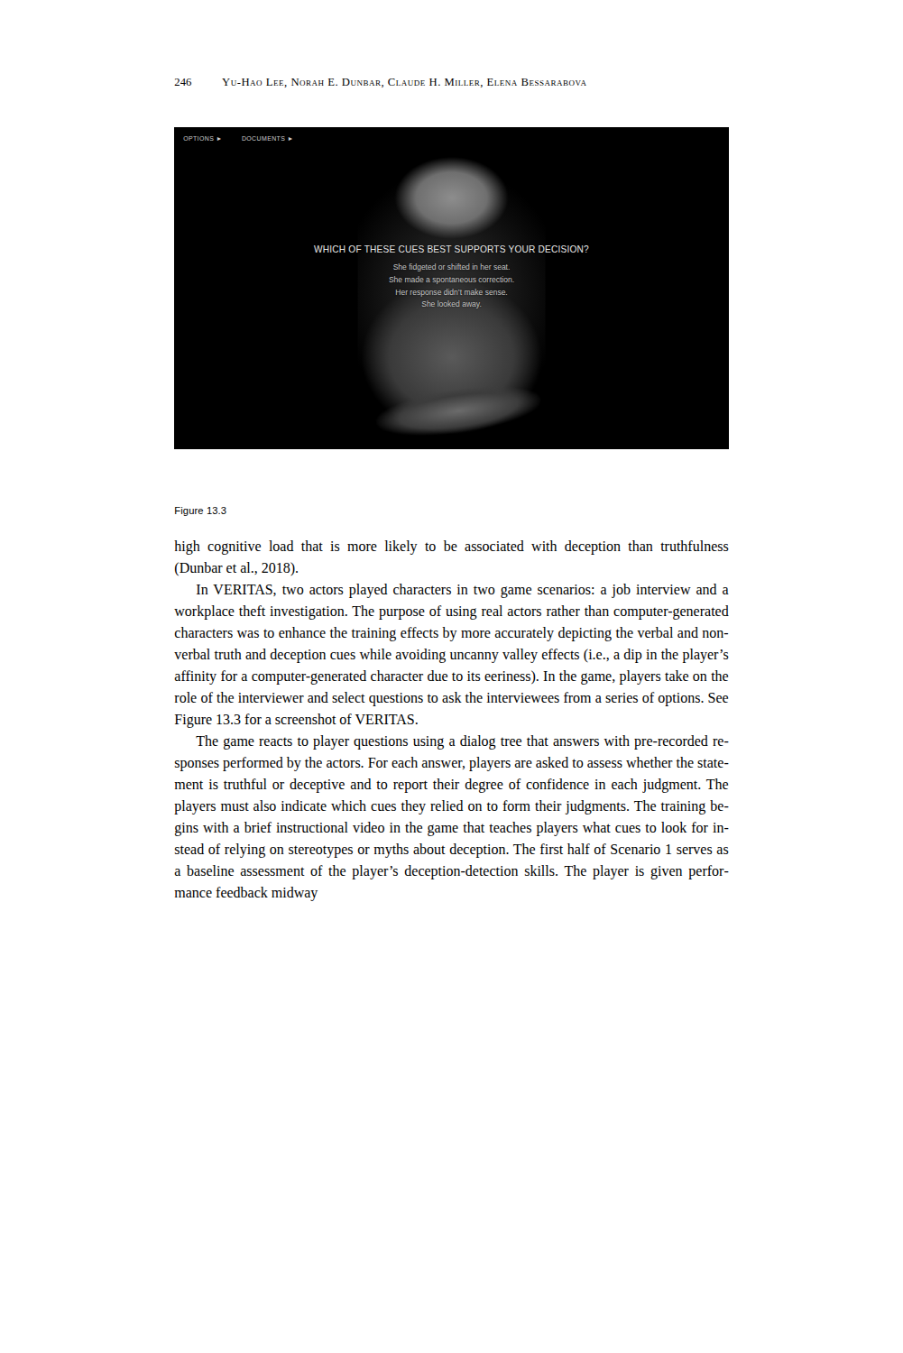246
Yu-Hao Lee, Norah E. Dunbar, Claude H. Miller, Elena Bessarabova
OPTIONS ►DOCUMENTS ►
WHICH OF THESE CUES BEST SUPPORTS YOUR DECISION?
She fidgeted or shifted in her seat.
She made a spontaneous correction.
Her response didn’t make sense.
She looked away.
Figure 13.3
high cognitive load that is more likely to be associated with deception than truthfulness (Dunbar et al., 2018).
In VERITAS, two actors played characters in two game scenarios: a job interview and a workplace theft investigation. The purpose of using real actors rather than computer-generated characters was to enhance the training effects by more accurately depicting the verbal and non-verbal truth and deception cues while avoiding uncanny valley effects (i.e., a dip in the player’s affinity for a computer-generated character due to its eeriness). In the game, players take on the role of the interviewer and select questions to ask the interviewees from a series of options. See Figure 13.3 for a screenshot of VERITAS.
The game reacts to player questions using a dialog tree that answers with pre-recorded responses performed by the actors. For each answer, players are asked to assess whether the statement is truthful or deceptive and to report their degree of confidence in each judgment. The players must also indicate which cues they relied on to form their judgments. The training begins with a brief instructional video in the game that teaches players what cues to look for instead of relying on stereotypes or myths about deception. The first half of Scenario 1 serves as a baseline assessment of the player’s deception-detection skills. The player is given performance feedback midway